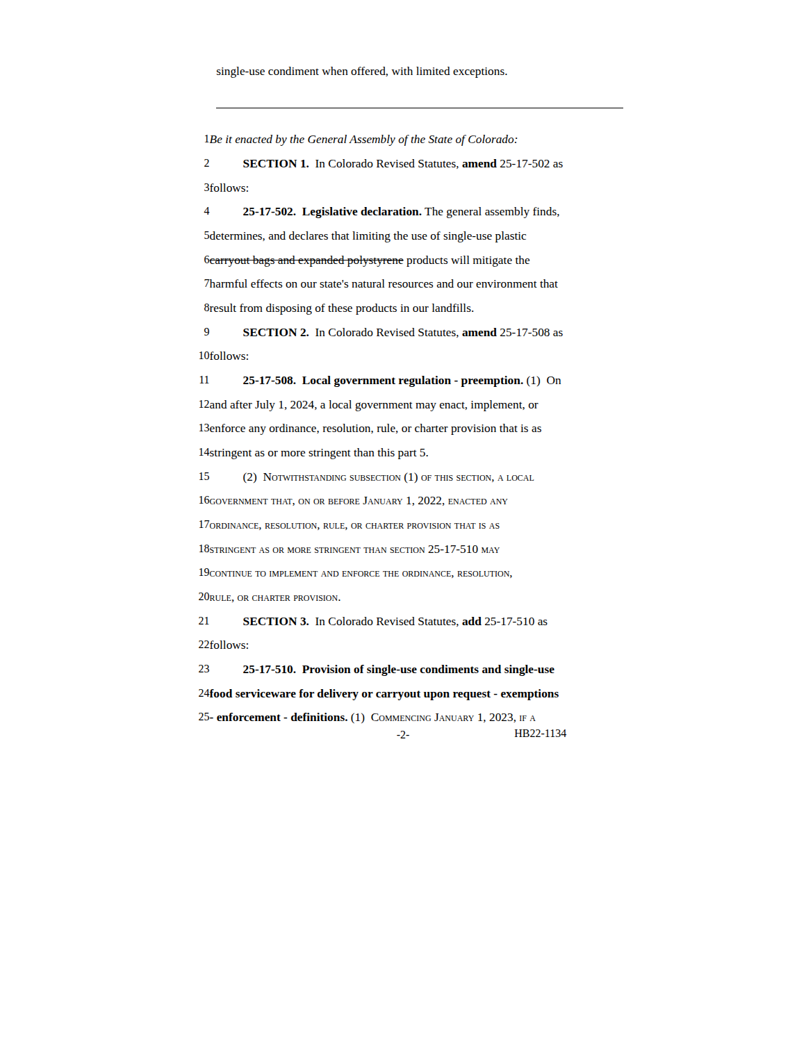single-use condiment when offered, with limited exceptions.
| 1 | Be it enacted by the General Assembly of the State of Colorado: |
| 2 | SECTION 1. In Colorado Revised Statutes, amend 25-17-502 as |
| 3 | follows: |
| 4 | 25-17-502. Legislative declaration. The general assembly finds, |
| 5 | determines, and declares that limiting the use of single-use plastic |
| 6 | carryout bags and expanded polystyrene products will mitigate the |
| 7 | harmful effects on our state's natural resources and our environment that |
| 8 | result from disposing of these products in our landfills. |
| 9 | SECTION 2. In Colorado Revised Statutes, amend 25-17-508 as |
| 10 | follows: |
| 11 | 25-17-508. Local government regulation - preemption. (1) On |
| 12 | and after July 1, 2024, a local government may enact, implement, or |
| 13 | enforce any ordinance, resolution, rule, or charter provision that is as |
| 14 | stringent as or more stringent than this part 5. |
| 15 | (2) Notwithstanding subsection (1) of this section, a local |
| 16 | government that, on or before January 1, 2022, enacted any |
| 17 | ordinance, resolution, rule, or charter provision that is as |
| 18 | stringent as or more stringent than section 25-17-510 may |
| 19 | continue to implement and enforce the ordinance, resolution, |
| 20 | rule, or charter provision. |
| 21 | SECTION 3. In Colorado Revised Statutes, add 25-17-510 as |
| 22 | follows: |
| 23 | 25-17-510. Provision of single-use condiments and single-use |
| 24 | food serviceware for delivery or carryout upon request - exemptions |
| 25 | - enforcement - definitions. (1) Commencing January 1, 2023, if a |
-2-
HB22-1134